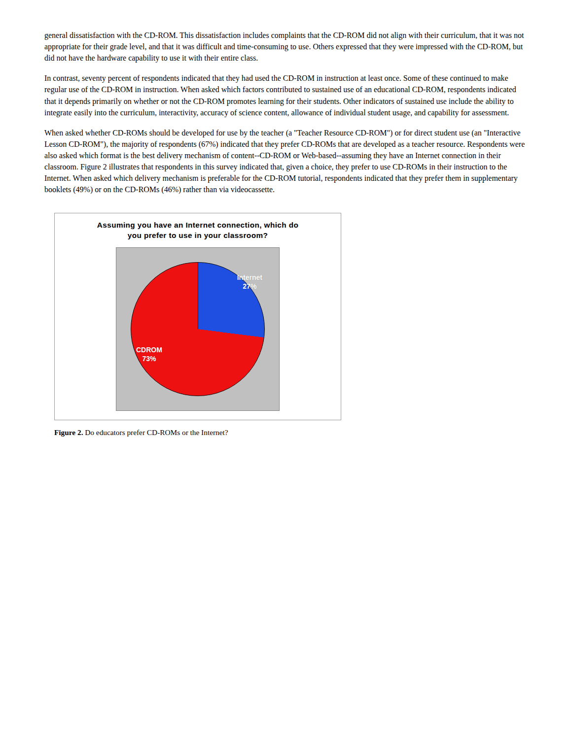general dissatisfaction with the CD-ROM. This dissatisfaction includes complaints that the CD-ROM did not align with their curriculum, that it was not appropriate for their grade level, and that it was difficult and time-consuming to use. Others expressed that they were impressed with the CD-ROM, but did not have the hardware capability to use it with their entire class.
In contrast, seventy percent of respondents indicated that they had used the CD-ROM in instruction at least once. Some of these continued to make regular use of the CD-ROM in instruction. When asked which factors contributed to sustained use of an educational CD-ROM, respondents indicated that it depends primarily on whether or not the CD-ROM promotes learning for their students. Other indicators of sustained use include the ability to integrate easily into the curriculum, interactivity, accuracy of science content, allowance of individual student usage, and capability for assessment.
When asked whether CD-ROMs should be developed for use by the teacher (a "Teacher Resource CD-ROM") or for direct student use (an "Interactive Lesson CD-ROM"), the majority of respondents (67%) indicated that they prefer CD-ROMs that are developed as a teacher resource. Respondents were also asked which format is the best delivery mechanism of content--CD-ROM or Web-based--assuming they have an Internet connection in their classroom. Figure 2 illustrates that respondents in this survey indicated that, given a choice, they prefer to use CD-ROMs in their instruction to the Internet. When asked which delivery mechanism is preferable for the CD-ROM tutorial, respondents indicated that they prefer them in supplementary booklets (49%) or on the CD-ROMs (46%) rather than via videocassette.
Assuming you have an Internet connection, which do
you prefer to use in your classroom?
Internet
27%
CDROM
73%
Figure 2. Do educators prefer CD-ROMs or the Internet?